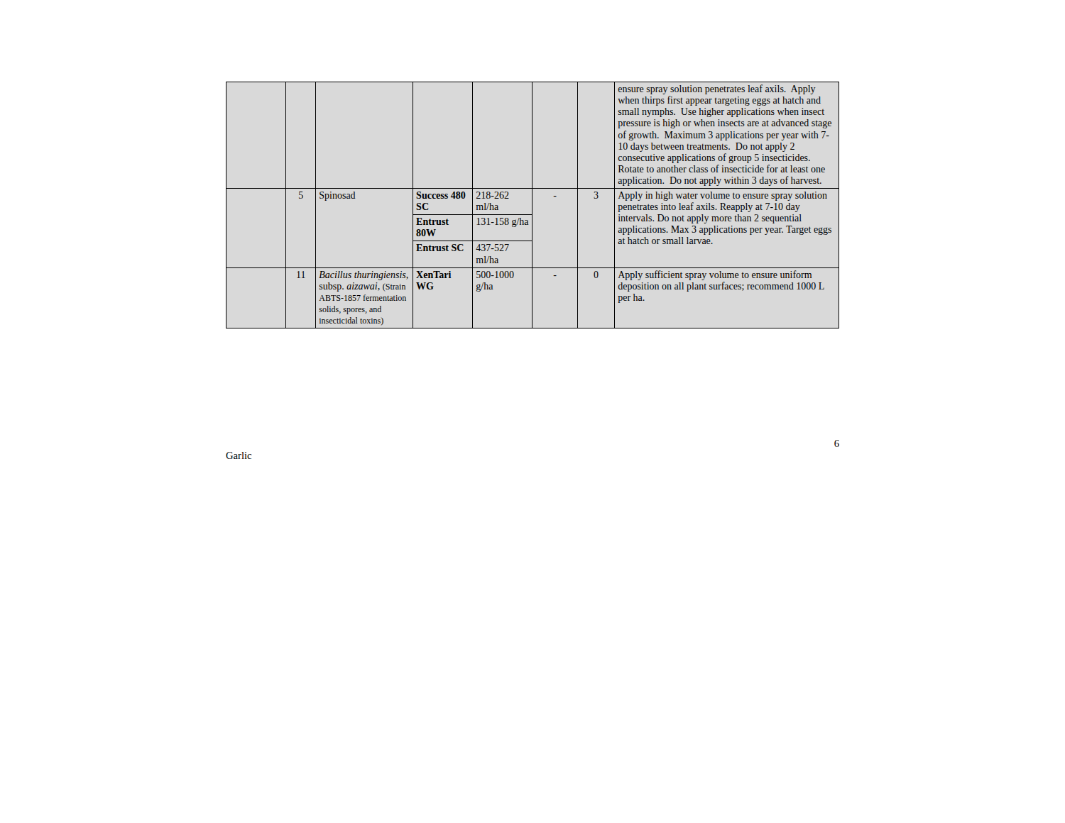| | | | | | | | ensure spray solution penetrates leaf axils. Apply when thirps first appear targeting eggs at hatch and small nymphs. Use higher applications when insect pressure is high or when insects are at advanced stage of growth. Maximum 3 applications per year with 7-10 days between treatments. Do not apply 2 consecutive applications of group 5 insecticides. Rotate to another class of insecticide for at least one application. Do not apply within 3 days of harvest. |
| | 5 | Spinosad | Success 480 SC | 218-262 ml/ha | - | 3 | Apply in high water volume to ensure spray solution penetrates into leaf axils. Reapply at 7-10 day intervals. Do not apply more than 2 sequential applications. Max 3 applications per year. Target eggs at hatch or small larvae. |
| Entrust 80W | 131-158 g/ha |
| Entrust SC | 437-527 ml/ha |
| | 11 | Bacillus thuringiensis , subsp. aizawai , (Strain ABTS-1857 fermentation solids, spores, and insecticidal toxins) | XenTari WG | 500-1000 g/ha | - | 0 | Apply sufficient spray volume to ensure uniform deposition on all plant surfaces; recommend 1000 L per ha. |
6
Garlic